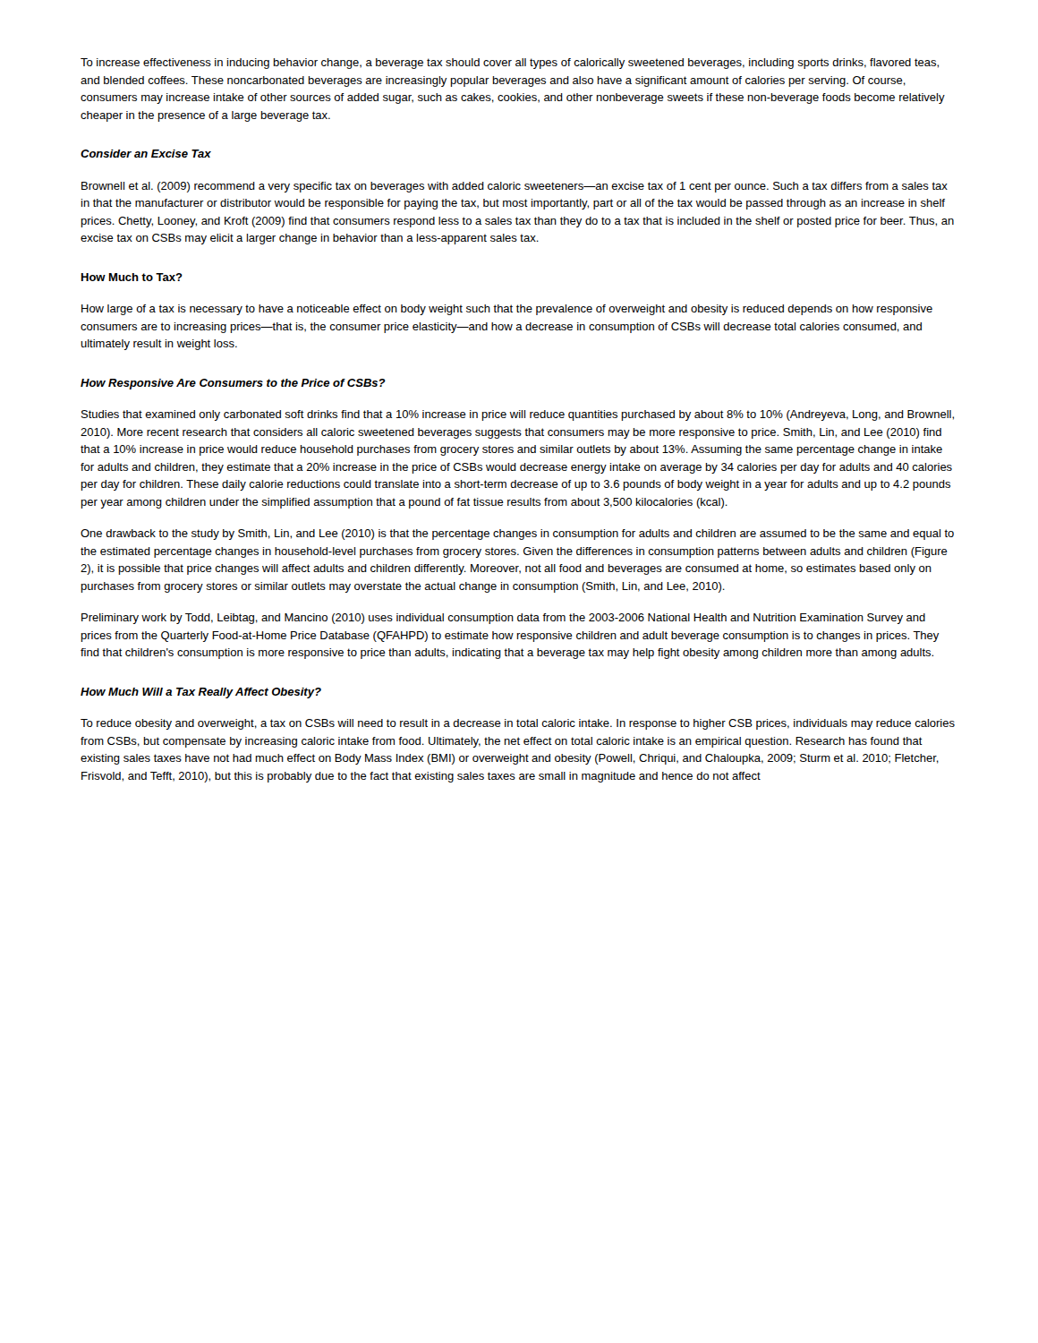To increase effectiveness in inducing behavior change, a beverage tax should cover all types of calorically sweetened beverages, including sports drinks, flavored teas, and blended coffees. These noncarbonated beverages are increasingly popular beverages and also have a significant amount of calories per serving. Of course, consumers may increase intake of other sources of added sugar, such as cakes, cookies, and other nonbeverage sweets if these non-beverage foods become relatively cheaper in the presence of a large beverage tax.
Consider an Excise Tax
Brownell et al. (2009) recommend a very specific tax on beverages with added caloric sweeteners—an excise tax of 1 cent per ounce. Such a tax differs from a sales tax in that the manufacturer or distributor would be responsible for paying the tax, but most importantly, part or all of the tax would be passed through as an increase in shelf prices. Chetty, Looney, and Kroft (2009) find that consumers respond less to a sales tax than they do to a tax that is included in the shelf or posted price for beer. Thus, an excise tax on CSBs may elicit a larger change in behavior than a less-apparent sales tax.
How Much to Tax?
How large of a tax is necessary to have a noticeable effect on body weight such that the prevalence of overweight and obesity is reduced depends on how responsive consumers are to increasing prices—that is, the consumer price elasticity—and how a decrease in consumption of CSBs will decrease total calories consumed, and ultimately result in weight loss.
How Responsive Are Consumers to the Price of CSBs?
Studies that examined only carbonated soft drinks find that a 10% increase in price will reduce quantities purchased by about 8% to 10% (Andreyeva, Long, and Brownell, 2010). More recent research that considers all caloric sweetened beverages suggests that consumers may be more responsive to price. Smith, Lin, and Lee (2010) find that a 10% increase in price would reduce household purchases from grocery stores and similar outlets by about 13%. Assuming the same percentage change in intake for adults and children, they estimate that a 20% increase in the price of CSBs would decrease energy intake on average by 34 calories per day for adults and 40 calories per day for children. These daily calorie reductions could translate into a short-term decrease of up to 3.6 pounds of body weight in a year for adults and up to 4.2 pounds per year among children under the simplified assumption that a pound of fat tissue results from about 3,500 kilocalories (kcal).
One drawback to the study by Smith, Lin, and Lee (2010) is that the percentage changes in consumption for adults and children are assumed to be the same and equal to the estimated percentage changes in household-level purchases from grocery stores. Given the differences in consumption patterns between adults and children (Figure 2), it is possible that price changes will affect adults and children differently. Moreover, not all food and beverages are consumed at home, so estimates based only on purchases from grocery stores or similar outlets may overstate the actual change in consumption (Smith, Lin, and Lee, 2010).
Preliminary work by Todd, Leibtag, and Mancino (2010) uses individual consumption data from the 2003-2006 National Health and Nutrition Examination Survey and prices from the Quarterly Food-at-Home Price Database (QFAHPD) to estimate how responsive children and adult beverage consumption is to changes in prices. They find that children's consumption is more responsive to price than adults, indicating that a beverage tax may help fight obesity among children more than among adults.
How Much Will a Tax Really Affect Obesity?
To reduce obesity and overweight, a tax on CSBs will need to result in a decrease in total caloric intake. In response to higher CSB prices, individuals may reduce calories from CSBs, but compensate by increasing caloric intake from food. Ultimately, the net effect on total caloric intake is an empirical question. Research has found that existing sales taxes have not had much effect on Body Mass Index (BMI) or overweight and obesity (Powell, Chriqui, and Chaloupka, 2009; Sturm et al. 2010; Fletcher, Frisvold, and Tefft, 2010), but this is probably due to the fact that existing sales taxes are small in magnitude and hence do not affect